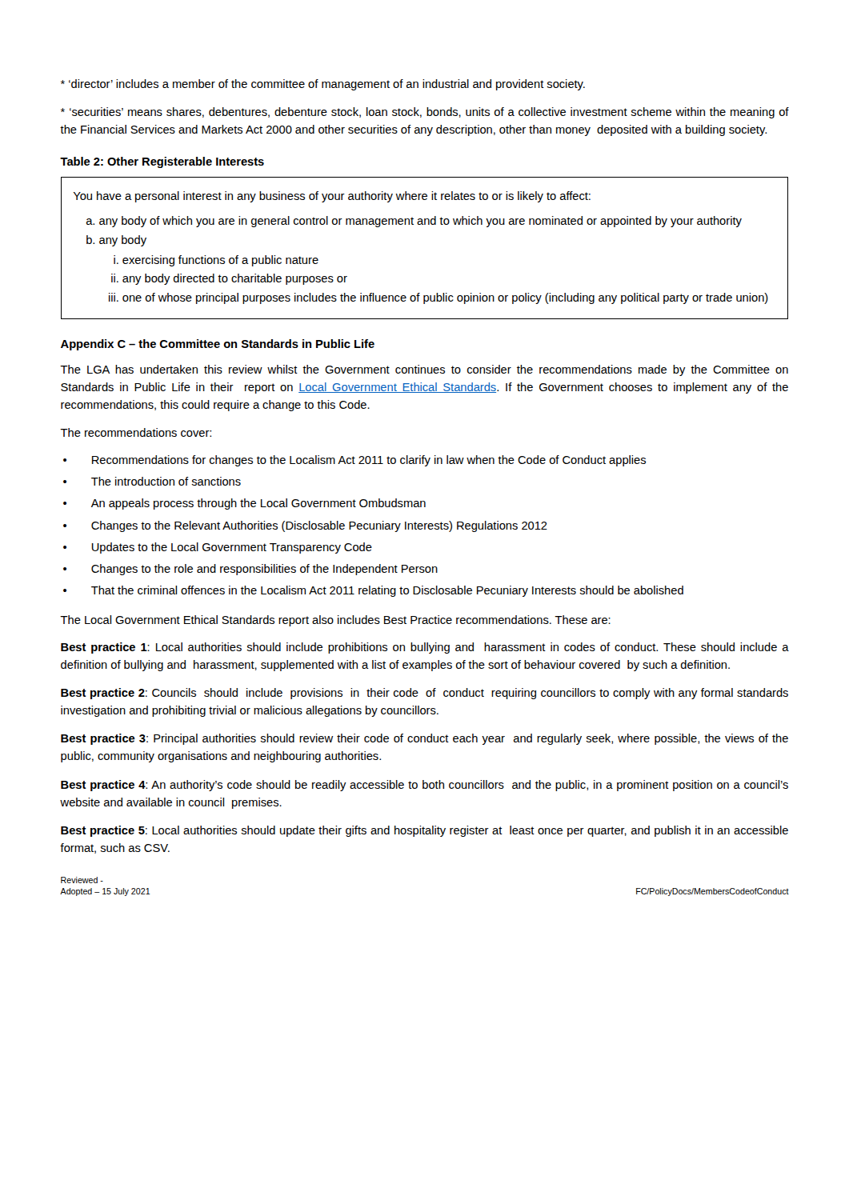* ‘director’ includes a member of the committee of management of an industrial and provident society.
* ‘securities’ means shares, debentures, debenture stock, loan stock, bonds, units of a collective investment scheme within the meaning of the Financial Services and Markets Act 2000 and other securities of any description, other than money deposited with a building society.
Table 2: Other Registerable Interests
You have a personal interest in any business of your authority where it relates to or is likely to affect:
any body of which you are in general control or management and to which you are nominated or appointed by your authority
any body
exercising functions of a public nature
any body directed to charitable purposes or
one of whose principal purposes includes the influence of public opinion or policy (including any political party or trade union)
Appendix C – the Committee on Standards in Public Life
The LGA has undertaken this review whilst the Government continues to consider the recommendations made by the Committee on Standards in Public Life in their report on Local Government Ethical Standards. If the Government chooses to implement any of the recommendations, this could require a change to this Code.
The recommendations cover:
Recommendations for changes to the Localism Act 2011 to clarify in law when the Code of Conduct applies
The introduction of sanctions
An appeals process through the Local Government Ombudsman
Changes to the Relevant Authorities (Disclosable Pecuniary Interests) Regulations 2012
Updates to the Local Government Transparency Code
Changes to the role and responsibilities of the Independent Person
That the criminal offences in the Localism Act 2011 relating to Disclosable Pecuniary Interests should be abolished
The Local Government Ethical Standards report also includes Best Practice recommendations. These are:
Best practice 1: Local authorities should include prohibitions on bullying and harassment in codes of conduct. These should include a definition of bullying and harassment, supplemented with a list of examples of the sort of behaviour covered by such a definition.
Best practice 2: Councils should include provisions in their code of conduct requiring councillors to comply with any formal standards investigation and prohibiting trivial or malicious allegations by councillors.
Best practice 3: Principal authorities should review their code of conduct each year and regularly seek, where possible, the views of the public, community organisations and neighbouring authorities.
Best practice 4: An authority’s code should be readily accessible to both councillors and the public, in a prominent position on a council’s website and available in council premises.
Best practice 5: Local authorities should update their gifts and hospitality register at least once per quarter, and publish it in an accessible format, such as CSV.
Reviewed -
Adopted – 15 July 2021
FC/PolicyDocs/MembersCodeofConduct